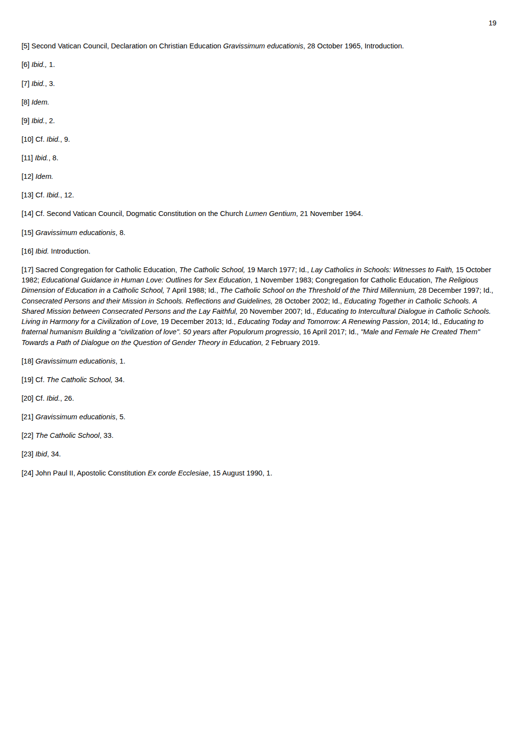19
[5] Second Vatican Council, Declaration on Christian Education Gravissimum educationis, 28 October 1965, Introduction.
[6] Ibid., 1.
[7] Ibid., 3.
[8] Idem.
[9] Ibid., 2.
[10] Cf. Ibid., 9.
[11] Ibid., 8.
[12] Idem.
[13] Cf. Ibid., 12.
[14] Cf. Second Vatican Council, Dogmatic Constitution on the Church Lumen Gentium, 21 November 1964.
[15] Gravissimum educationis, 8.
[16] Ibid. Introduction.
[17] Sacred Congregation for Catholic Education, The Catholic School, 19 March 1977; Id., Lay Catholics in Schools: Witnesses to Faith, 15 October 1982; Educational Guidance in Human Love: Outlines for Sex Education, 1 November 1983; Congregation for Catholic Education, The Religious Dimension of Education in a Catholic School, 7 April 1988; Id., The Catholic School on the Threshold of the Third Millennium, 28 December 1997; Id., Consecrated Persons and their Mission in Schools. Reflections and Guidelines, 28 October 2002; Id., Educating Together in Catholic Schools. A Shared Mission between Consecrated Persons and the Lay Faithful, 20 November 2007; Id., Educating to Intercultural Dialogue in Catholic Schools. Living in Harmony for a Civilization of Love, 19 December 2013; Id., Educating Today and Tomorrow: A Renewing Passion, 2014; Id., Educating to fraternal humanism Building a "civilization of love". 50 years after Populorum progressio, 16 April 2017; Id., "Male and Female He Created Them" Towards a Path of Dialogue on the Question of Gender Theory in Education, 2 February 2019.
[18] Gravissimum educationis, 1.
[19] Cf. The Catholic School, 34.
[20] Cf. Ibid., 26.
[21] Gravissimum educationis, 5.
[22] The Catholic School, 33.
[23] Ibid, 34.
[24] John Paul II, Apostolic Constitution Ex corde Ecclesiae, 15 August 1990, 1.